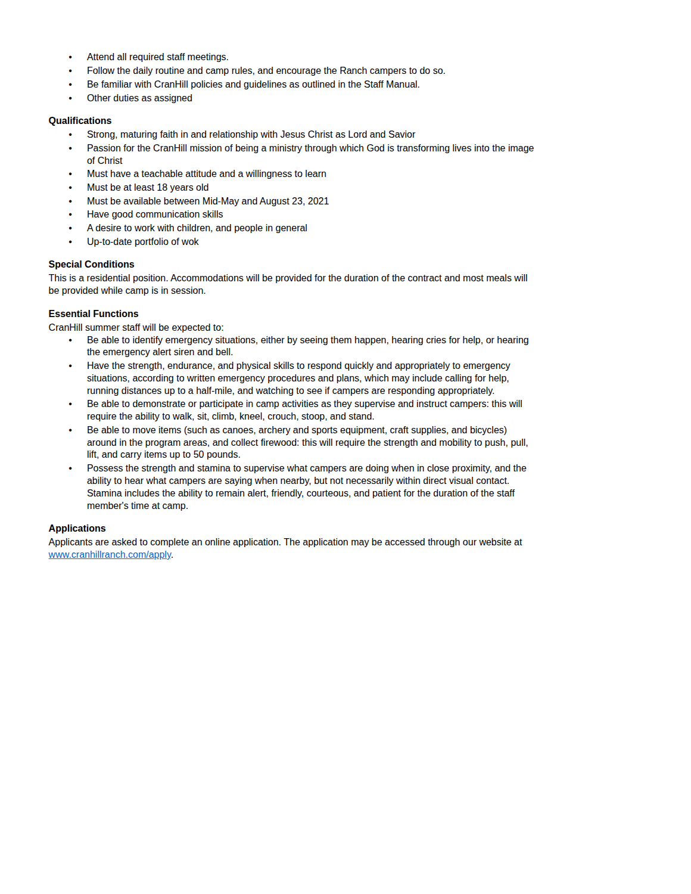Attend all required staff meetings.
Follow the daily routine and camp rules, and encourage the Ranch campers to do so.
Be familiar with CranHill policies and guidelines as outlined in the Staff Manual.
Other duties as assigned
Qualifications
Strong, maturing faith in and relationship with Jesus Christ as Lord and Savior
Passion for the CranHill mission of being a ministry through which God is transforming lives into the image of Christ
Must have a teachable attitude and a willingness to learn
Must be at least 18 years old
Must be available between Mid-May and August 23, 2021
Have good communication skills
A desire to work with children, and people in general
Up-to-date portfolio of wok
Special Conditions
This is a residential position. Accommodations will be provided for the duration of the contract and most meals will be provided while camp is in session.
Essential Functions
CranHill summer staff will be expected to:
Be able to identify emergency situations, either by seeing them happen, hearing cries for help, or hearing the emergency alert siren and bell.
Have the strength, endurance, and physical skills to respond quickly and appropriately to emergency situations, according to written emergency procedures and plans, which may include calling for help, running distances up to a half-mile, and watching to see if campers are responding appropriately.
Be able to demonstrate or participate in camp activities as they supervise and instruct campers: this will require the ability to walk, sit, climb, kneel, crouch, stoop, and stand.
Be able to move items (such as canoes, archery and sports equipment, craft supplies, and bicycles) around in the program areas, and collect firewood: this will require the strength and mobility to push, pull, lift, and carry items up to 50 pounds.
Possess the strength and stamina to supervise what campers are doing when in close proximity, and the ability to hear what campers are saying when nearby, but not necessarily within direct visual contact. Stamina includes the ability to remain alert, friendly, courteous, and patient for the duration of the staff member's time at camp.
Applications
Applicants are asked to complete an online application. The application may be accessed through our website at www.cranhillranch.com/apply.